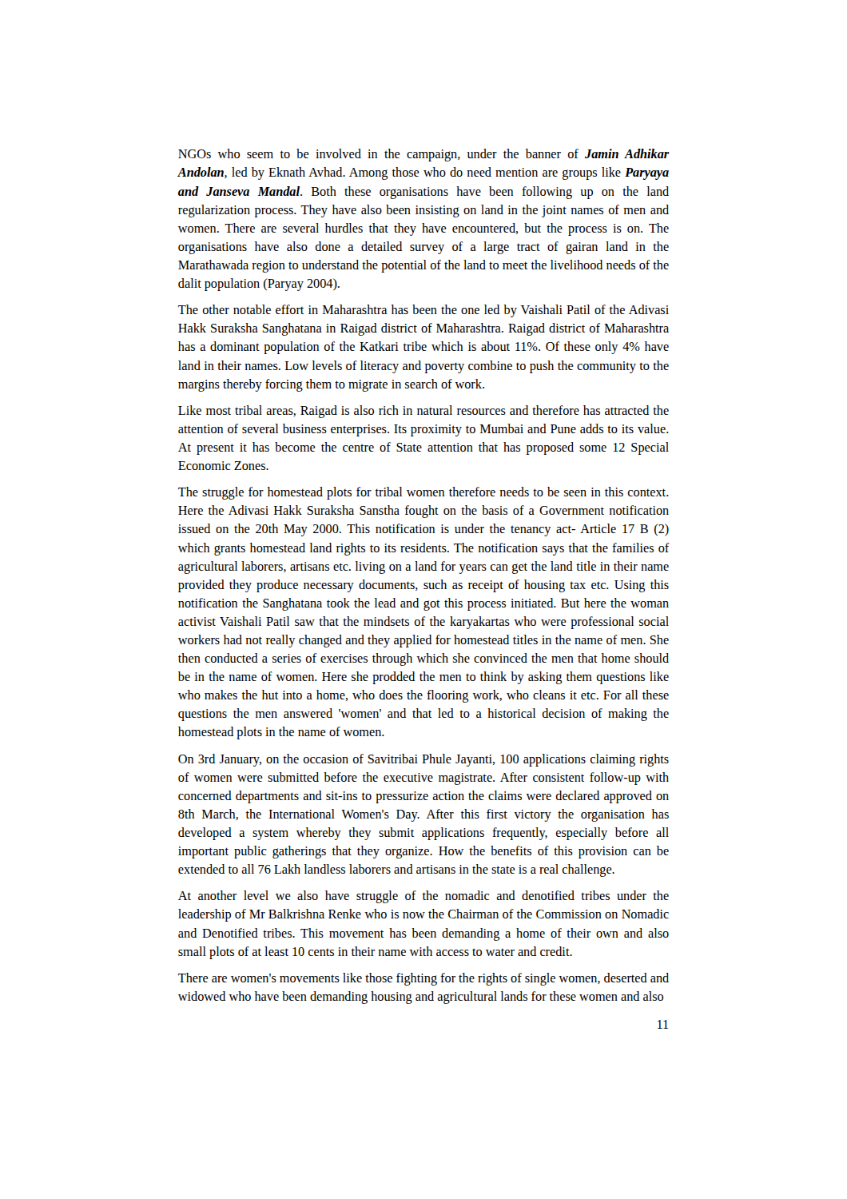NGOs who seem to be involved in the campaign, under the banner of Jamin Adhikar Andolan, led by Eknath Avhad. Among those who do need mention are groups like Paryaya and Janseva Mandal. Both these organisations have been following up on the land regularization process. They have also been insisting on land in the joint names of men and women. There are several hurdles that they have encountered, but the process is on. The organisations have also done a detailed survey of a large tract of gairan land in the Marathawada region to understand the potential of the land to meet the livelihood needs of the dalit population (Paryay 2004).
The other notable effort in Maharashtra has been the one led by Vaishali Patil of the Adivasi Hakk Suraksha Sanghatana in Raigad district of Maharashtra. Raigad district of Maharashtra has a dominant population of the Katkari tribe which is about 11%. Of these only 4% have land in their names. Low levels of literacy and poverty combine to push the community to the margins thereby forcing them to migrate in search of work.
Like most tribal areas, Raigad is also rich in natural resources and therefore has attracted the attention of several business enterprises. Its proximity to Mumbai and Pune adds to its value. At present it has become the centre of State attention that has proposed some 12 Special Economic Zones.
The struggle for homestead plots for tribal women therefore needs to be seen in this context. Here the Adivasi Hakk Suraksha Sanstha fought on the basis of a Government notification issued on the 20th May 2000. This notification is under the tenancy act- Article 17 B (2) which grants homestead land rights to its residents. The notification says that the families of agricultural laborers, artisans etc. living on a land for years can get the land title in their name provided they produce necessary documents, such as receipt of housing tax etc. Using this notification the Sanghatana took the lead and got this process initiated. But here the woman activist Vaishali Patil saw that the mindsets of the karyakartas who were professional social workers had not really changed and they applied for homestead titles in the name of men. She then conducted a series of exercises through which she convinced the men that home should be in the name of women. Here she prodded the men to think by asking them questions like who makes the hut into a home, who does the flooring work, who cleans it etc. For all these questions the men answered 'women' and that led to a historical decision of making the homestead plots in the name of women.
On 3rd January, on the occasion of Savitribai Phule Jayanti, 100 applications claiming rights of women were submitted before the executive magistrate. After consistent follow-up with concerned departments and sit-ins to pressurize action the claims were declared approved on 8th March, the International Women's Day. After this first victory the organisation has developed a system whereby they submit applications frequently, especially before all important public gatherings that they organize. How the benefits of this provision can be extended to all 76 Lakh landless laborers and artisans in the state is a real challenge.
At another level we also have struggle of the nomadic and denotified tribes under the leadership of Mr Balkrishna Renke who is now the Chairman of the Commission on Nomadic and Denotified tribes. This movement has been demanding a home of their own and also small plots of at least 10 cents in their name with access to water and credit.
There are women's movements like those fighting for the rights of single women, deserted and widowed who have been demanding housing and agricultural lands for these women and also
11